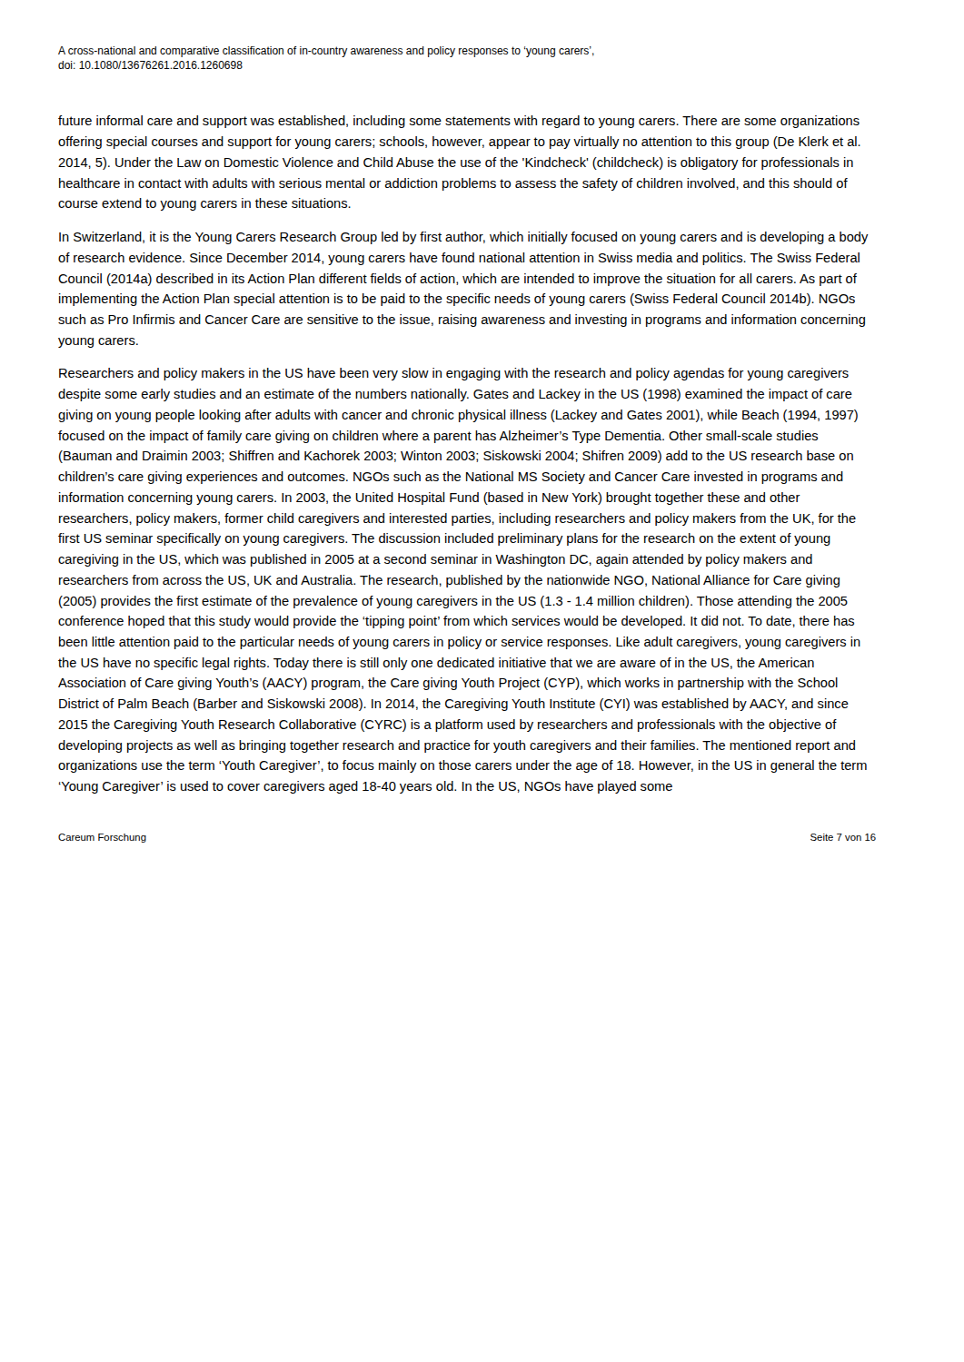A cross-national and comparative classification of in-country awareness and policy responses to ‘young carers’,
doi: 10.1080/13676261.2016.1260698
future informal care and support was established, including some statements with regard to young carers. There are some organizations offering special courses and support for young carers; schools, however, appear to pay virtually no attention to this group (De Klerk et al. 2014, 5). Under the Law on Domestic Violence and Child Abuse the use of the 'Kindcheck' (childcheck) is obligatory for professionals in healthcare in contact with adults with serious mental or addiction problems to assess the safety of children involved, and this should of course extend to young carers in these situations.
In Switzerland, it is the Young Carers Research Group led by first author, which initially focused on young carers and is developing a body of research evidence. Since December 2014, young carers have found national attention in Swiss media and politics. The Swiss Federal Council (2014a) described in its Action Plan different fields of action, which are intended to improve the situation for all carers. As part of implementing the Action Plan special attention is to be paid to the specific needs of young carers (Swiss Federal Council 2014b). NGOs such as Pro Infirmis and Cancer Care are sensitive to the issue, raising awareness and investing in programs and information concerning young carers.
Researchers and policy makers in the US have been very slow in engaging with the research and policy agendas for young caregivers despite some early studies and an estimate of the numbers nationally. Gates and Lackey in the US (1998) examined the impact of care giving on young people looking after adults with cancer and chronic physical illness (Lackey and Gates 2001), while Beach (1994, 1997) focused on the impact of family care giving on children where a parent has Alzheimer’s Type Dementia. Other small-scale studies (Bauman and Draimin 2003; Shiffren and Kachorek 2003; Winton 2003; Siskowski 2004; Shifren 2009) add to the US research base on children’s care giving experiences and outcomes. NGOs such as the National MS Society and Cancer Care invested in programs and information concerning young carers. In 2003, the United Hospital Fund (based in New York) brought together these and other researchers, policy makers, former child caregivers and interested parties, including researchers and policy makers from the UK, for the first US seminar specifically on young caregivers. The discussion included preliminary plans for the research on the extent of young caregiving in the US, which was published in 2005 at a second seminar in Washington DC, again attended by policy makers and researchers from across the US, UK and Australia. The research, published by the nationwide NGO, National Alliance for Care giving (2005) provides the first estimate of the prevalence of young caregivers in the US (1.3 - 1.4 million children). Those attending the 2005 conference hoped that this study would provide the ‘tipping point’ from which services would be developed. It did not. To date, there has been little attention paid to the particular needs of young carers in policy or service responses. Like adult caregivers, young caregivers in the US have no specific legal rights. Today there is still only one dedicated initiative that we are aware of in the US, the American Association of Care giving Youth’s (AACY) program, the Care giving Youth Project (CYP), which works in partnership with the School District of Palm Beach (Barber and Siskowski 2008). In 2014, the Caregiving Youth Institute (CYI) was established by AACY, and since 2015 the Caregiving Youth Research Collaborative (CYRC) is a platform used by researchers and professionals with the objective of developing projects as well as bringing together research and practice for youth caregivers and their families. The mentioned report and organizations use the term ‘Youth Caregiver’, to focus mainly on those carers under the age of 18. However, in the US in general the term ‘Young Caregiver’ is used to cover caregivers aged 18-40 years old. In the US, NGOs have played some
Careum Forschung Seite 7 von 16